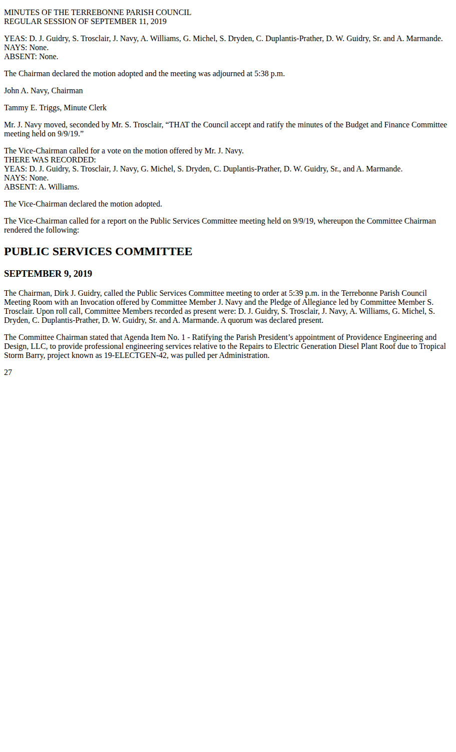MINUTES OF THE TERREBONNE PARISH COUNCIL
REGULAR SESSION OF SEPTEMBER 11, 2019
YEAS: D. J. Guidry, S. Trosclair, J. Navy, A. Williams, G. Michel, S. Dryden, C. Duplantis-Prather, D. W. Guidry, Sr. and A. Marmande.
NAYS: None.
ABSENT: None.
The Chairman declared the motion adopted and the meeting was adjourned at 5:38 p.m.
John A. Navy, Chairman
Tammy E. Triggs, Minute Clerk
Mr. J. Navy moved, seconded by Mr. S. Trosclair, “THAT the Council accept and ratify the minutes of the Budget and Finance Committee meeting held on 9/9/19.”
The Vice-Chairman called for a vote on the motion offered by Mr. J. Navy.
THERE WAS RECORDED:
YEAS: D. J. Guidry, S. Trosclair, J. Navy, G. Michel, S. Dryden, C. Duplantis-Prather, D. W. Guidry, Sr., and A. Marmande.
NAYS: None.
ABSENT: A. Williams.
The Vice-Chairman declared the motion adopted.
The Vice-Chairman called for a report on the Public Services Committee meeting held on 9/9/19, whereupon the Committee Chairman rendered the following:
PUBLIC SERVICES COMMITTEE
SEPTEMBER 9, 2019
The Chairman, Dirk J. Guidry, called the Public Services Committee meeting to order at 5:39 p.m. in the Terrebonne Parish Council Meeting Room with an Invocation offered by Committee Member J. Navy and the Pledge of Allegiance led by Committee Member S. Trosclair. Upon roll call, Committee Members recorded as present were: D. J. Guidry, S. Trosclair, J. Navy, A. Williams, G. Michel, S. Dryden, C. Duplantis-Prather, D. W. Guidry, Sr. and A. Marmande. A quorum was declared present.
The Committee Chairman stated that Agenda Item No. 1 - Ratifying the Parish President’s appointment of Providence Engineering and Design, LLC, to provide professional engineering services relative to the Repairs to Electric Generation Diesel Plant Roof due to Tropical Storm Barry, project known as 19-ELECTGEN-42, was pulled per Administration.
27